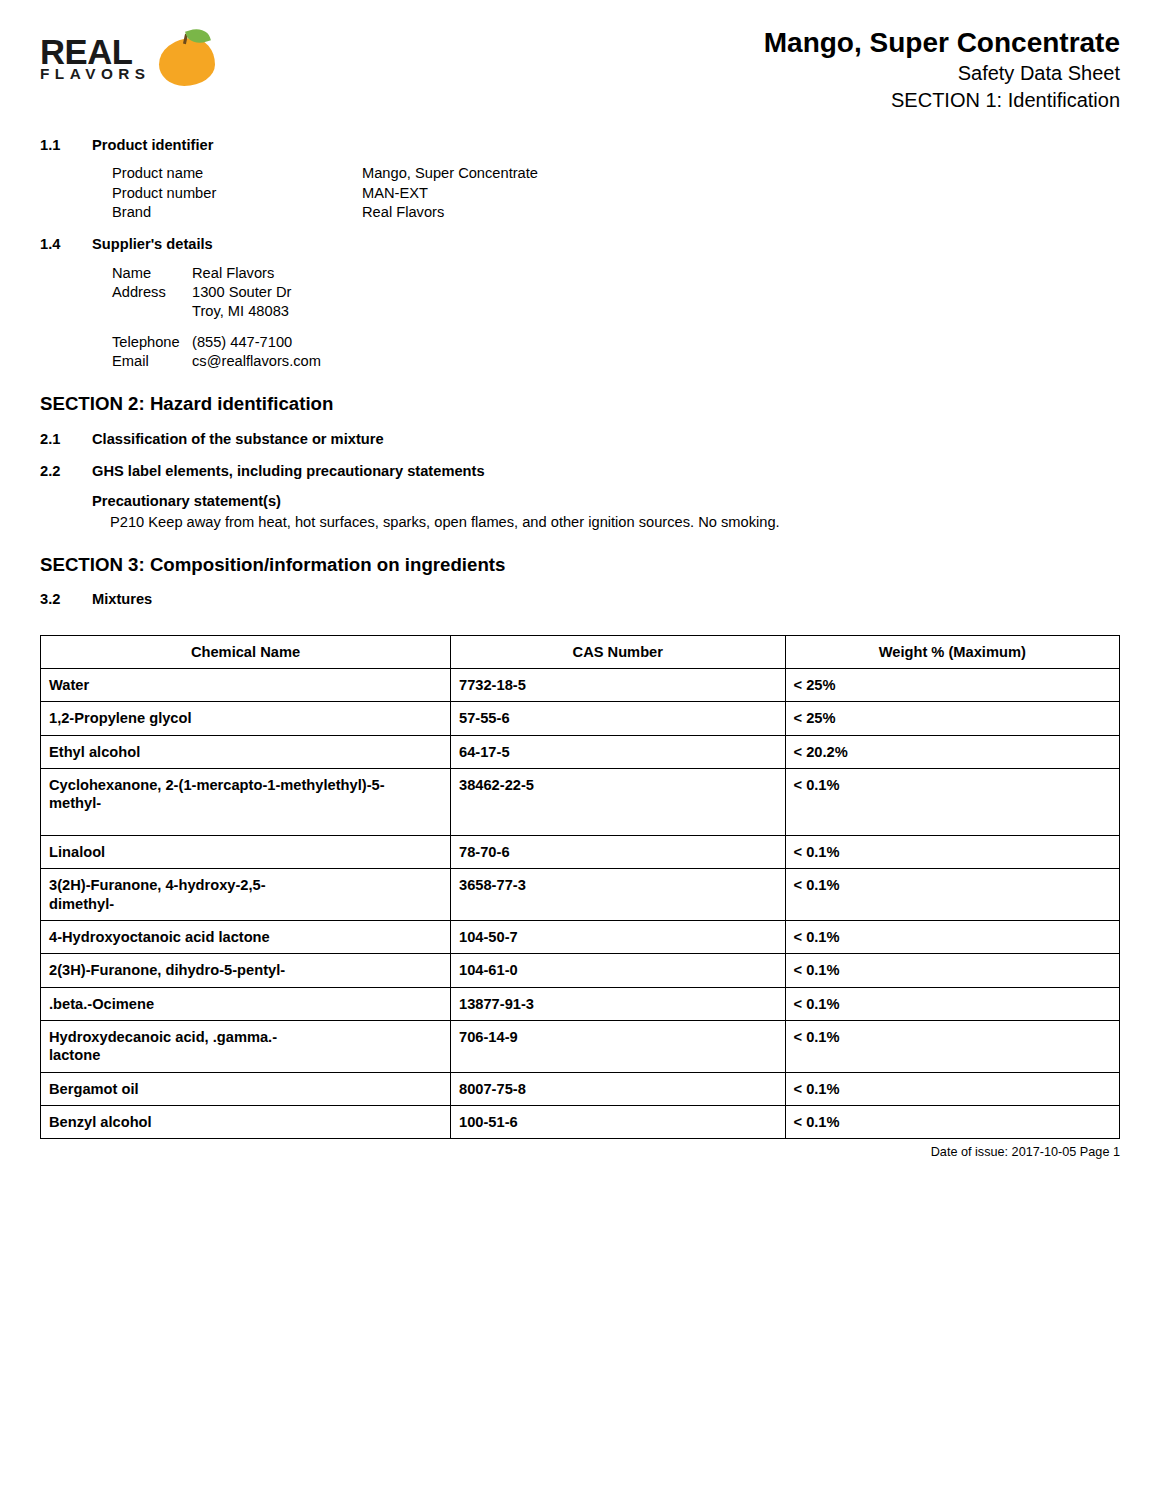REALFLAVORS
Mango, Super Concentrate
Safety Data Sheet
SECTION 1: Identification
1.1 Product identifier
Product name Mango, Super Concentrate
Product number MAN-EXT
Brand Real Flavors
1.4 Supplier's details
Name Real Flavors
Address 1300 Souter Dr
Troy, MI 48083
Telephone(855) 447-7100
Email cs@realflavors.com
SECTION 2: Hazard identification
2.1 Classification of the substance or mixture
2.2 GHS label elements, including precautionary statements
Precautionary statement(s)
P210 Keep away from heat, hot surfaces, sparks, open flames, and other ignition sources. No smoking.
SECTION 3: Composition/information on ingredients
3.2 Mixtures
| Chemical Name | CAS Number | Weight % (Maximum) |
| --- | --- | --- |
| Water | 7732-18-5 | < 25% |
| 1,2-Propylene glycol | 57-55-6 | < 25% |
| Ethyl alcohol | 64-17-5 | < 20.2% |
| Cyclohexanone, 2-(1-mercapto-1-methylethyl)-5- methyl- | 38462-22-5 | < 0.1% |
| Linalool | 78-70-6 | < 0.1% |
| 3(2H)-Furanone, 4-hydroxy-2,5- dimethyl- | 3658-77-3 | < 0.1% |
| 4-Hydroxyoctanoic acid lactone | 104-50-7 | < 0.1% |
| 2(3H)-Furanone, dihydro-5-pentyl- | 104-61-0 | < 0.1% |
| .beta.-Ocimene | 13877-91-3 | < 0.1% |
| Hydroxydecanoic acid, .gamma.- lactone | 706-14-9 | < 0.1% |
| Bergamot oil | 8007-75-8 | < 0.1% |
| Benzyl alcohol | 100-51-6 | < 0.1% |
Date of issue: 2017-10-05 Page 1